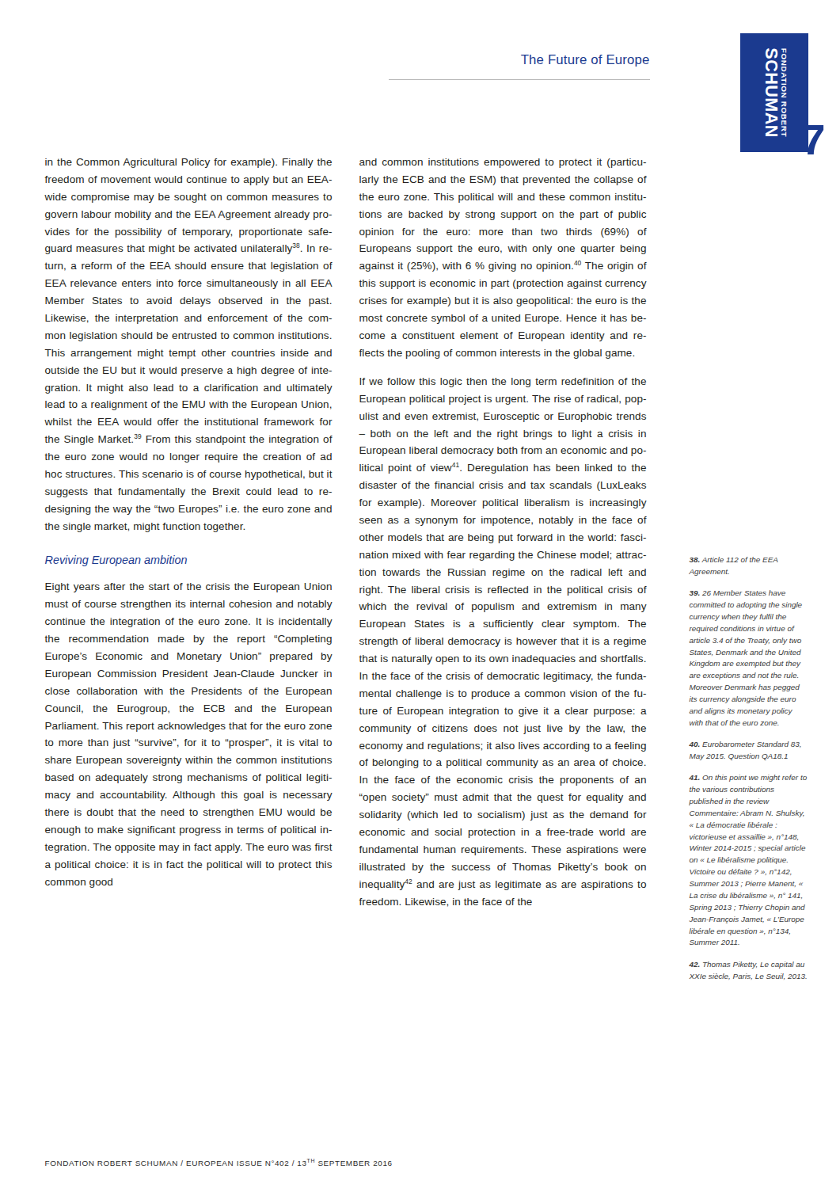The Future of Europe
FONDATION ROBERT SCHUMAN
7
in the Common Agricultural Policy for example). Finally the freedom of movement would continue to apply but an EEA-wide compromise may be sought on common measures to govern labour mobility and the EEA Agreement already provides for the possibility of temporary, proportionate safeguard measures that might be activated unilaterally38. In return, a reform of the EEA should ensure that legislation of EEA relevance enters into force simultaneously in all EEA Member States to avoid delays observed in the past. Likewise, the interpretation and enforcement of the common legislation should be entrusted to common institutions. This arrangement might tempt other countries inside and outside the EU but it would preserve a high degree of integration. It might also lead to a clarification and ultimately lead to a realignment of the EMU with the European Union, whilst the EEA would offer the institutional framework for the Single Market.39 From this standpoint the integration of the euro zone would no longer require the creation of ad hoc structures. This scenario is of course hypothetical, but it suggests that fundamentally the Brexit could lead to redesigning the way the “two Europes” i.e. the euro zone and the single market, might function together.
Reviving European ambition
Eight years after the start of the crisis the European Union must of course strengthen its internal cohesion and notably continue the integration of the euro zone. It is incidentally the recommendation made by the report “Completing Europe’s Economic and Monetary Union” prepared by European Commission President Jean-Claude Juncker in close collaboration with the Presidents of the European Council, the Eurogroup, the ECB and the European Parliament. This report acknowledges that for the euro zone to more than just “survive”, for it to “prosper”, it is vital to share European sovereignty within the common institutions based on adequately strong mechanisms of political legitimacy and accountability. Although this goal is necessary there is doubt that the need to strengthen EMU would be enough to make significant progress in terms of political integration. The opposite may in fact apply. The euro was first a political choice: it is in fact the political will to protect this common good
and common institutions empowered to protect it (particularly the ECB and the ESM) that prevented the collapse of the euro zone. This political will and these common institutions are backed by strong support on the part of public opinion for the euro: more than two thirds (69%) of Europeans support the euro, with only one quarter being against it (25%), with 6 % giving no opinion.40 The origin of this support is economic in part (protection against currency crises for example) but it is also geopolitical: the euro is the most concrete symbol of a united Europe. Hence it has become a constituent element of European identity and reflects the pooling of common interests in the global game.
If we follow this logic then the long term redefinition of the European political project is urgent. The rise of radical, populist and even extremist, Eurosceptic or Europhobic trends – both on the left and the right brings to light a crisis in European liberal democracy both from an economic and political point of view41. Deregulation has been linked to the disaster of the financial crisis and tax scandals (LuxLeaks for example). Moreover political liberalism is increasingly seen as a synonym for impotence, notably in the face of other models that are being put forward in the world: fascination mixed with fear regarding the Chinese model; attraction towards the Russian regime on the radical left and right. The liberal crisis is reflected in the political crisis of which the revival of populism and extremism in many European States is a sufficiently clear symptom. The strength of liberal democracy is however that it is a regime that is naturally open to its own inadequacies and shortfalls. In the face of the crisis of democratic legitimacy, the fundamental challenge is to produce a common vision of the future of European integration to give it a clear purpose: a community of citizens does not just live by the law, the economy and regulations; it also lives according to a feeling of belonging to a political community as an area of choice. In the face of the economic crisis the proponents of an “open society” must admit that the quest for equality and solidarity (which led to socialism) just as the demand for economic and social protection in a free-trade world are fundamental human requirements. These aspirations were illustrated by the success of Thomas Piketty’s book on inequality42 and are just as legitimate as are aspirations to freedom. Likewise, in the face of the
38. Article 112 of the EEA Agreement.
39. 26 Member States have committed to adopting the single currency when they fulfil the required conditions in virtue of article 3.4 of the Treaty, only two States, Denmark and the United Kingdom are exempted but they are exceptions and not the rule. Moreover Denmark has pegged its currency alongside the euro and aligns its monetary policy with that of the euro zone.
40. Eurobarometer Standard 83, May 2015. Question QA18.1
41. On this point we might refer to the various contributions published in the review Commentaire: Abram N. Shulsky, « La démocratie libérale : victorieuse et assaillie », n°148, Winter 2014-2015 ; special article on « Le libéralisme politique. Victoire ou défaite ? », n°142, Summer 2013 ; Pierre Manent, « La crise du libéralisme », n° 141, Spring 2013 ; Thierry Chopin and Jean-François Jamet, « L’Europe libérale en question », n°134, Summer 2011.
42. Thomas Piketty, Le capital au XXIe siècle, Paris, Le Seuil, 2013.
Fondation Robert Schuman / European Issue n°402 / 13th September 2016